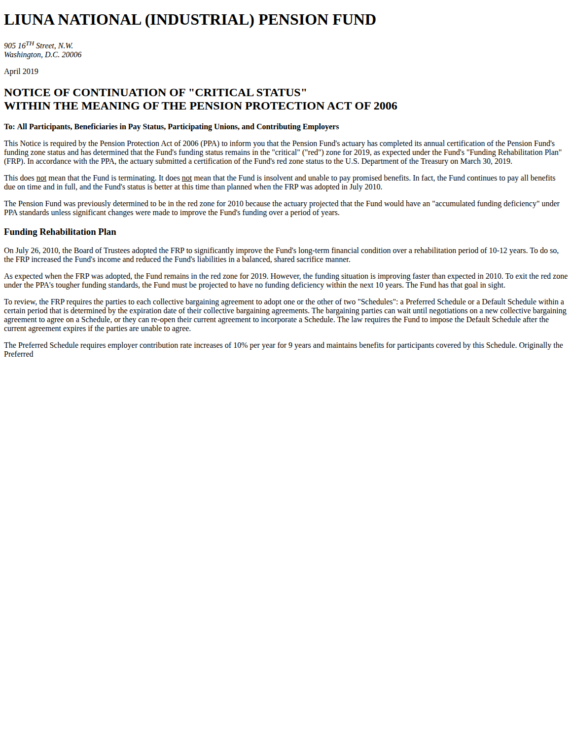LIUNA NATIONAL (INDUSTRIAL) PENSION FUND
905 16TH Street, N.W.
Washington, D.C. 20006
April 2019
NOTICE OF CONTINUATION OF "CRITICAL STATUS"
WITHIN THE MEANING OF THE PENSION PROTECTION ACT OF 2006
To: All Participants, Beneficiaries in Pay Status, Participating Unions, and Contributing Employers
This Notice is required by the Pension Protection Act of 2006 (PPA) to inform you that the Pension Fund's actuary has completed its annual certification of the Pension Fund's funding zone status and has determined that the Fund's funding status remains in the "critical" ("red") zone for 2019, as expected under the Fund's "Funding Rehabilitation Plan" (FRP). In accordance with the PPA, the actuary submitted a certification of the Fund's red zone status to the U.S. Department of the Treasury on March 30, 2019.
This does not mean that the Fund is terminating. It does not mean that the Fund is insolvent and unable to pay promised benefits. In fact, the Fund continues to pay all benefits due on time and in full, and the Fund's status is better at this time than planned when the FRP was adopted in July 2010.
The Pension Fund was previously determined to be in the red zone for 2010 because the actuary projected that the Fund would have an "accumulated funding deficiency" under PPA standards unless significant changes were made to improve the Fund's funding over a period of years.
Funding Rehabilitation Plan
On July 26, 2010, the Board of Trustees adopted the FRP to significantly improve the Fund's long-term financial condition over a rehabilitation period of 10-12 years. To do so, the FRP increased the Fund's income and reduced the Fund's liabilities in a balanced, shared sacrifice manner.
As expected when the FRP was adopted, the Fund remains in the red zone for 2019. However, the funding situation is improving faster than expected in 2010. To exit the red zone under the PPA's tougher funding standards, the Fund must be projected to have no funding deficiency within the next 10 years. The Fund has that goal in sight.
To review, the FRP requires the parties to each collective bargaining agreement to adopt one or the other of two "Schedules": a Preferred Schedule or a Default Schedule within a certain period that is determined by the expiration date of their collective bargaining agreements. The bargaining parties can wait until negotiations on a new collective bargaining agreement to agree on a Schedule, or they can re-open their current agreement to incorporate a Schedule. The law requires the Fund to impose the Default Schedule after the current agreement expires if the parties are unable to agree.
The Preferred Schedule requires employer contribution rate increases of 10% per year for 9 years and maintains benefits for participants covered by this Schedule. Originally the Preferred